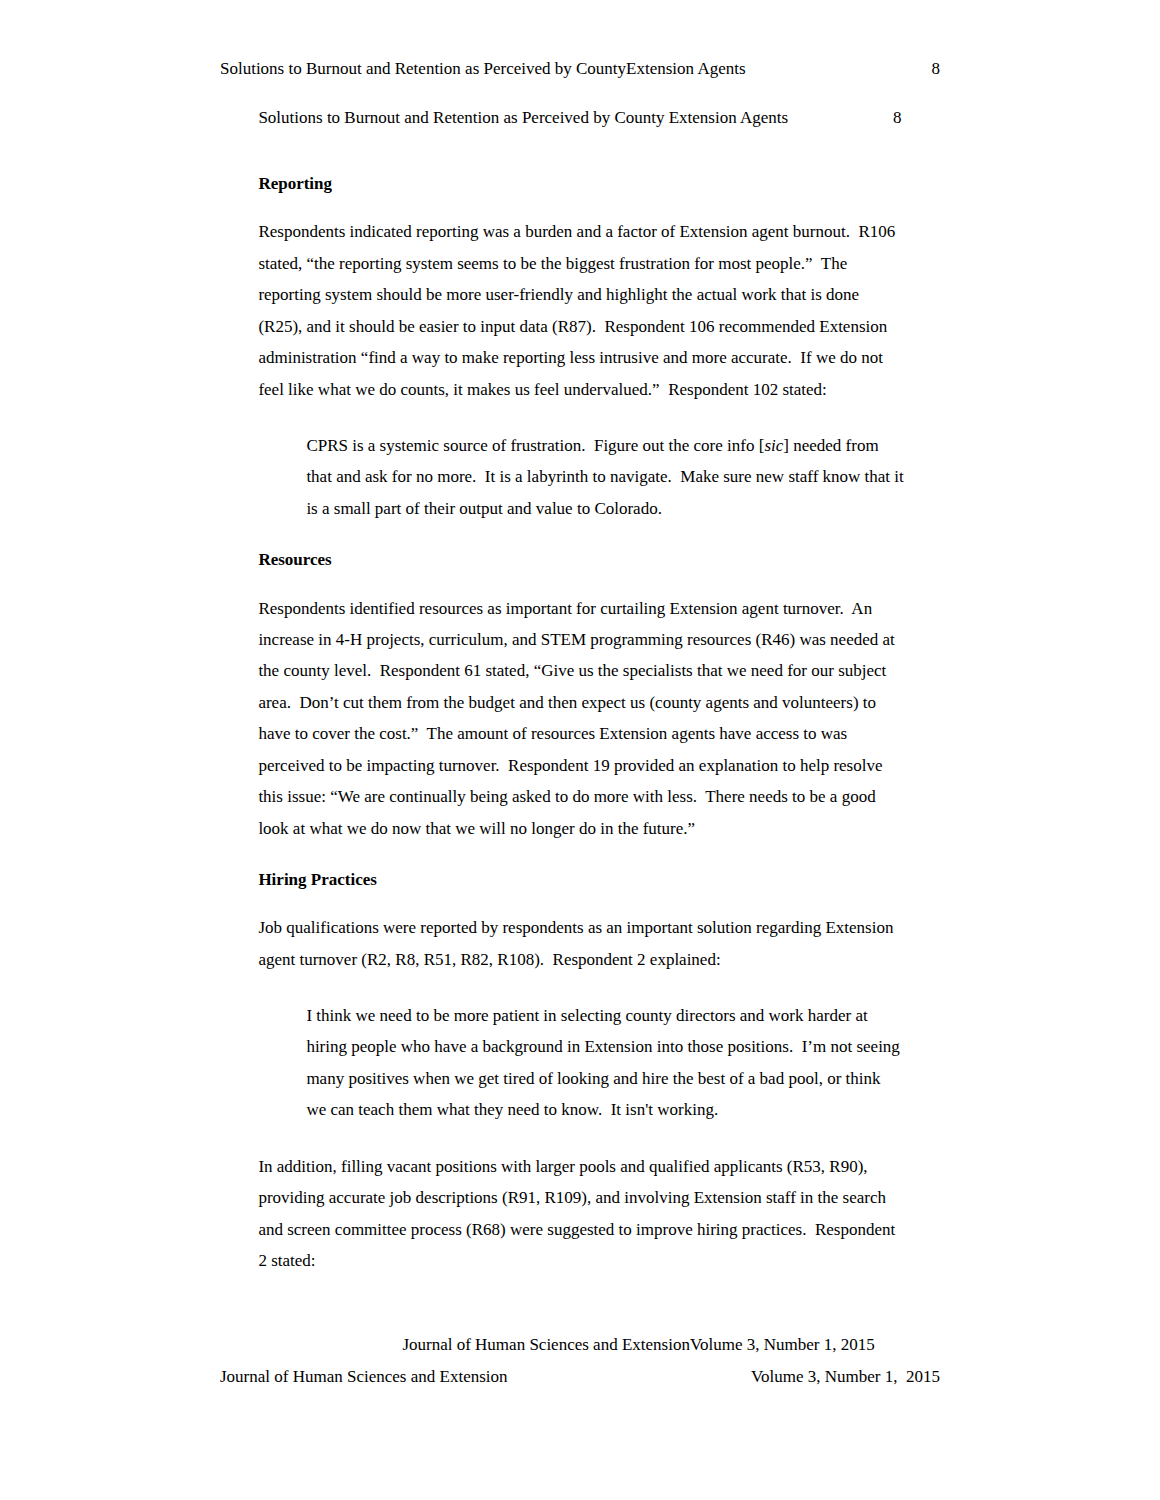Solutions to Burnout and Retention as Perceived by CountyExtension Agents
8
Solutions to Burnout and Retention as Perceived by County Extension Agents
8
Reporting
Respondents indicated reporting was a burden and a factor of Extension agent burnout. R106 stated, “the reporting system seems to be the biggest frustration for most people.” The reporting system should be more user-friendly and highlight the actual work that is done (R25), and it should be easier to input data (R87). Respondent 106 recommended Extension administration “find a way to make reporting less intrusive and more accurate. If we do not feel like what we do counts, it makes us feel undervalued.” Respondent 102 stated:
CPRS is a systemic source of frustration. Figure out the core info [sic] needed from that and ask for no more. It is a labyrinth to navigate. Make sure new staff know that it is a small part of their output and value to Colorado.
Resources
Respondents identified resources as important for curtailing Extension agent turnover. An increase in 4-H projects, curriculum, and STEM programming resources (R46) was needed at the county level. Respondent 61 stated, “Give us the specialists that we need for our subject area. Don’t cut them from the budget and then expect us (county agents and volunteers) to have to cover the cost.” The amount of resources Extension agents have access to was perceived to be impacting turnover. Respondent 19 provided an explanation to help resolve this issue: “We are continually being asked to do more with less. There needs to be a good look at what we do now that we will no longer do in the future.”
Hiring Practices
Job qualifications were reported by respondents as an important solution regarding Extension agent turnover (R2, R8, R51, R82, R108). Respondent 2 explained:
I think we need to be more patient in selecting county directors and work harder at hiring people who have a background in Extension into those positions. I’m not seeing many positives when we get tired of looking and hire the best of a bad pool, or think we can teach them what they need to know. It isn't working.
In addition, filling vacant positions with larger pools and qualified applicants (R53, R90), providing accurate job descriptions (R91, R109), and involving Extension staff in the search and screen committee process (R68) were suggested to improve hiring practices. Respondent 2 stated:
Journal of Human Sciences and Extension
Volume 3, Number 1, 2015
Journal of Human Sciences and Extension
Volume 3, Number 1, 2015